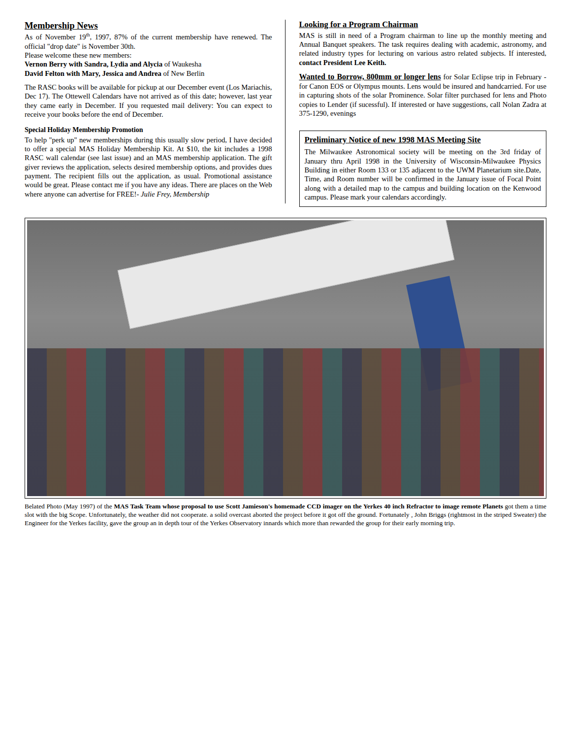Membership News
As of November 19th, 1997, 87% of the current membership have renewed. The official "drop date" is November 30th.
Please welcome these new members:
Vernon Berry with Sandra, Lydia and Alycia of Waukesha
David Felton with Mary, Jessica and Andrea of New Berlin
The RASC books will be available for pickup at our December event (Los Mariachis, Dec 17). The Ottewell Calendars have not arrived as of this date; however, last year they came early in December. If you requested mail delivery: You can expect to receive your books before the end of December.
Special Holiday Membership Promotion
To help "perk up" new memberships during this usually slow period, I have decided to offer a special MAS Holiday Membership Kit. At $10, the kit includes a 1998 RASC wall calendar (see last issue) and an MAS membership application. The gift giver reviews the application, selects desired membership options, and provides dues payment. The recipient fills out the application, as usual. Promotional assistance would be great. Please contact me if you have any ideas. There are places on the Web where anyone can advertise for FREE!- Julie Frey, Membership
Looking for a Program Chairman
MAS is still in need of a Program chairman to line up the monthly meeting and Annual Banquet speakers. The task requires dealing with academic, astronomy, and related industry types for lecturing on various astro related subjects. If interested, contact President Lee Keith.
Wanted to Borrow, 800mm or longer lens for Solar Eclipse trip in February -for Canon EOS or Olympus mounts. Lens would be insured and handcarried. For use in capturing shots of the solar Prominence. Solar filter purchased for lens and Photo copies to Lender (if sucessful). If interested or have suggestions, call Nolan Zadra at 375-1290, evenings
Preliminary Notice of new 1998 MAS Meeting Site
The Milwaukee Astronomical society will be meeting on the 3rd friday of January thru April 1998 in the University of Wisconsin-Milwaukee Physics Building in either Room 133 or 135 adjacent to the UWM Planetarium site.Date, Time, and Room number will be confirmed in the January issue of Focal Point along with a detailed map to the campus and building location on the Kenwood campus. Please mark your calendars accordingly.
Belated Photo (May 1997) of the MAS Task Team whose proposal to use Scott Jamieson's homemade CCD imager on the Yerkes 40 inch Refractor to image remote Planets got them a time slot with the big Scope. Unfortunately, the weather did not cooperate. a solid overcast aborted the project before it got off the ground. Fortunately , John Briggs (rightmost in the striped Sweater) the Engineer for the Yerkes facility, gave the group an in depth tour of the Yerkes Observatory innards which more than rewarded the group for their early morning trip.